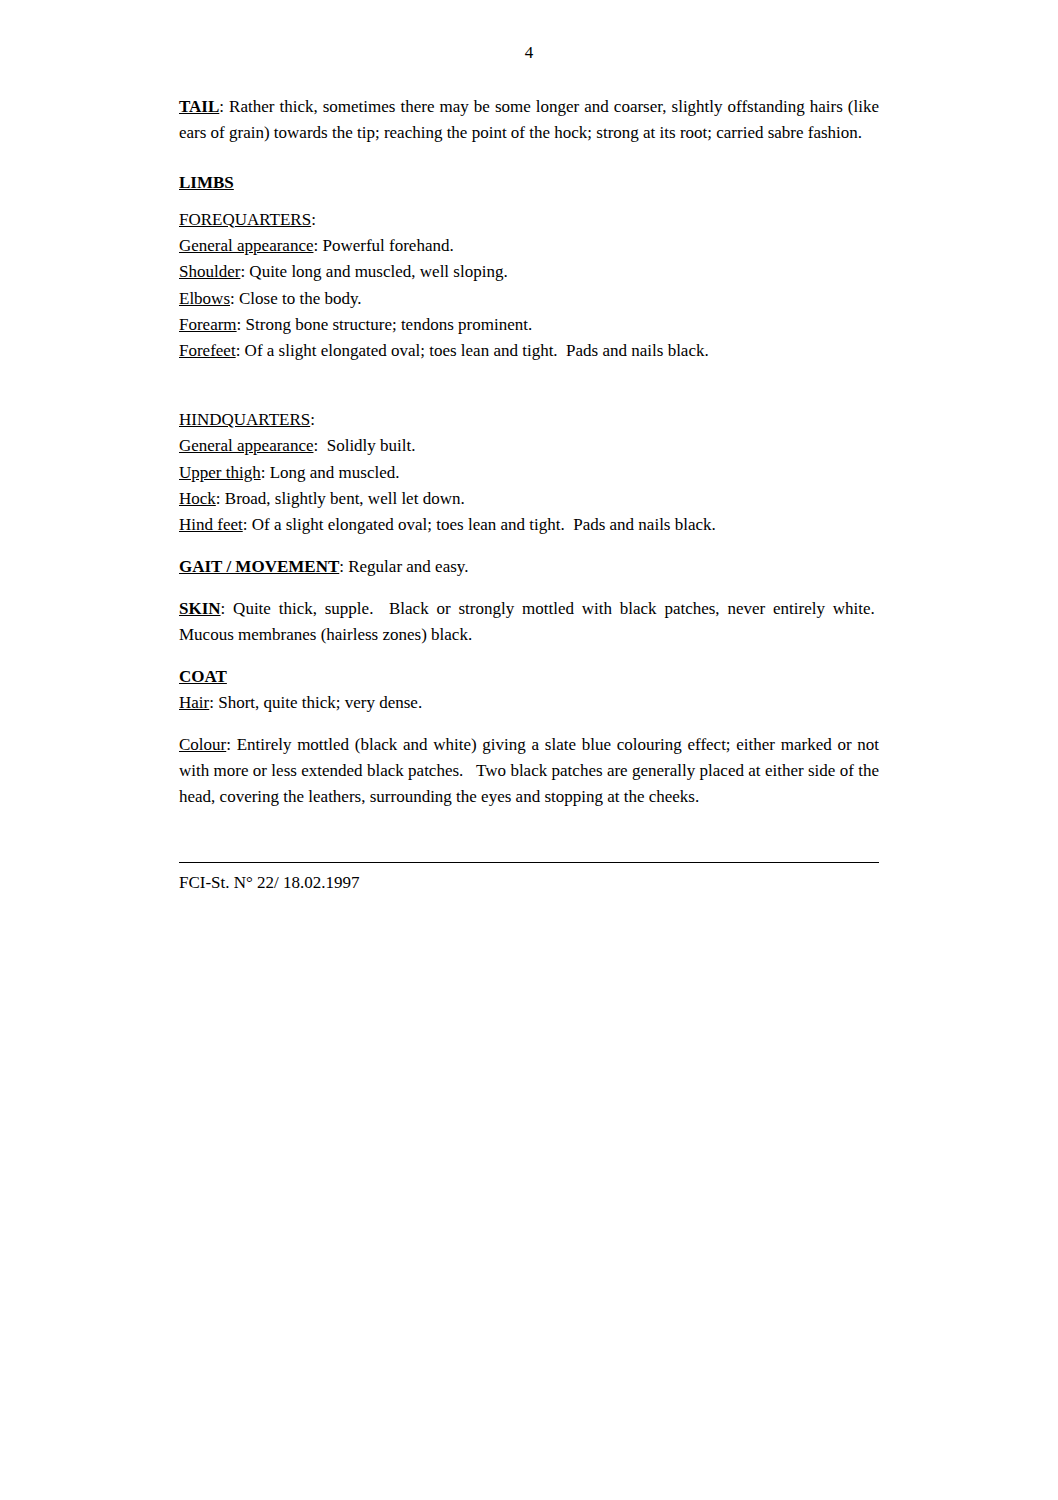4
TAIL: Rather thick, sometimes there may be some longer and coarser, slightly offstanding hairs (like ears of grain) towards the tip; reaching the point of the hock; strong at its root; carried sabre fashion.
LIMBS
FOREQUARTERS:
General appearance: Powerful forehand.
Shoulder: Quite long and muscled, well sloping.
Elbows: Close to the body.
Forearm: Strong bone structure; tendons prominent.
Forefeet: Of a slight elongated oval; toes lean and tight. Pads and nails black.
HINDQUARTERS:
General appearance: Solidly built.
Upper thigh: Long and muscled.
Hock: Broad, slightly bent, well let down.
Hind feet: Of a slight elongated oval; toes lean and tight. Pads and nails black.
GAIT / MOVEMENT: Regular and easy.
SKIN: Quite thick, supple. Black or strongly mottled with black patches, never entirely white. Mucous membranes (hairless zones) black.
COAT
Hair: Short, quite thick; very dense.
Colour: Entirely mottled (black and white) giving a slate blue colouring effect; either marked or not with more or less extended black patches. Two black patches are generally placed at either side of the head, covering the leathers, surrounding the eyes and stopping at the cheeks.
FCI-St. N° 22/ 18.02.1997